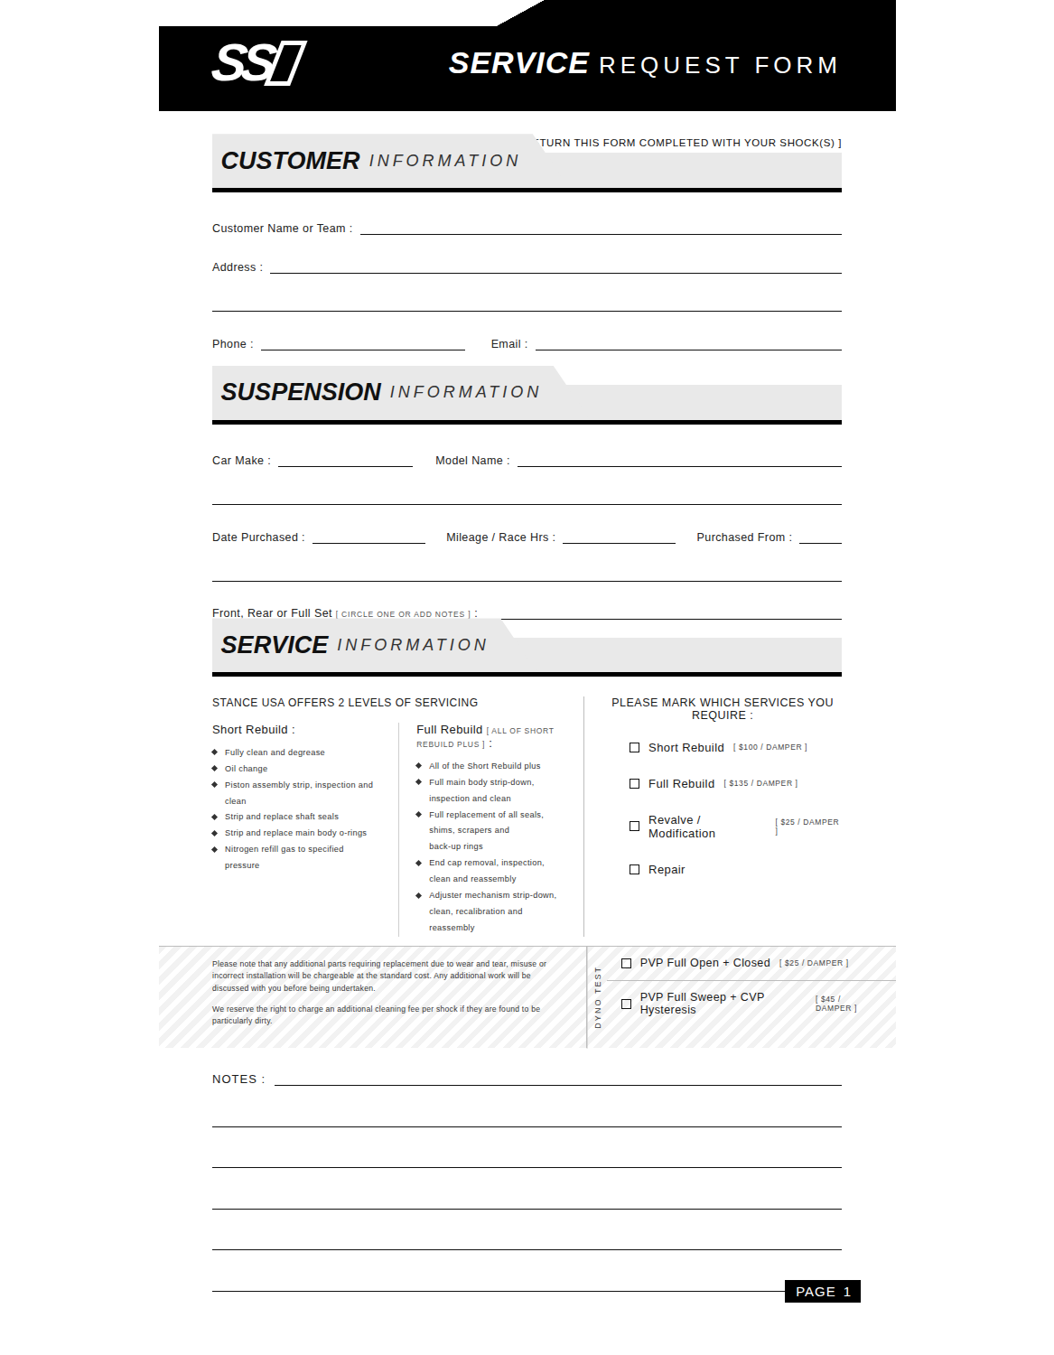SS
SERVICE REQUEST FORM
[ RETURN THIS FORM COMPLETED WITH YOUR SHOCK(S) ]
CUSTOMER INFORMATION
Customer Name or Team :
Address :
Phone : Email :
SUSPENSION INFORMATION
Car Make : Model Name :
Date Purchased : Mileage / Race Hrs : Purchased From :
Front, Rear or Full Set [ CIRCLE ONE OR ADD NOTES ] :
SERVICE INFORMATION
STANCE USA OFFERS 2 LEVELS OF SERVICING
Short Rebuild :
Fully clean and degrease
Oil change
Piston assembly strip, inspection and clean
Strip and replace shaft seals
Strip and replace main body o-rings
Nitrogen refill gas to specified pressure
Full Rebuild [ ALL OF SHORT REBUILD PLUS ] :
All of the Short Rebuild plus
Full main body strip-down, inspection and clean
Full replacement of all seals, shims, scrapers and
back-up rings
End cap removal, inspection, clean and reassembly
Adjuster mechanism strip-down, clean, recalibration and
reassembly
PLEASE MARK WHICH SERVICES YOU REQUIRE :
Short Rebuild [ $100 / DAMPER ]
Full Rebuild [ $135 / DAMPER ]
Revalve / Modification [ $25 / DAMPER ]
Repair
Please note that any additional parts requiring replacement due to wear and tear, misuse or incorrect installation will be chargeable at the standard cost. Any additional work will be discussed with you before being undertaken.
We reserve the right to charge an additional cleaning fee per shock if they are found to be particularly dirty.
DYNO TEST
PVP Full Open + Closed [ $25 / DAMPER ]
PVP Full Sweep + CVP Hysteresis [ $45 / DAMPER ]
NOTES :
PAGE1